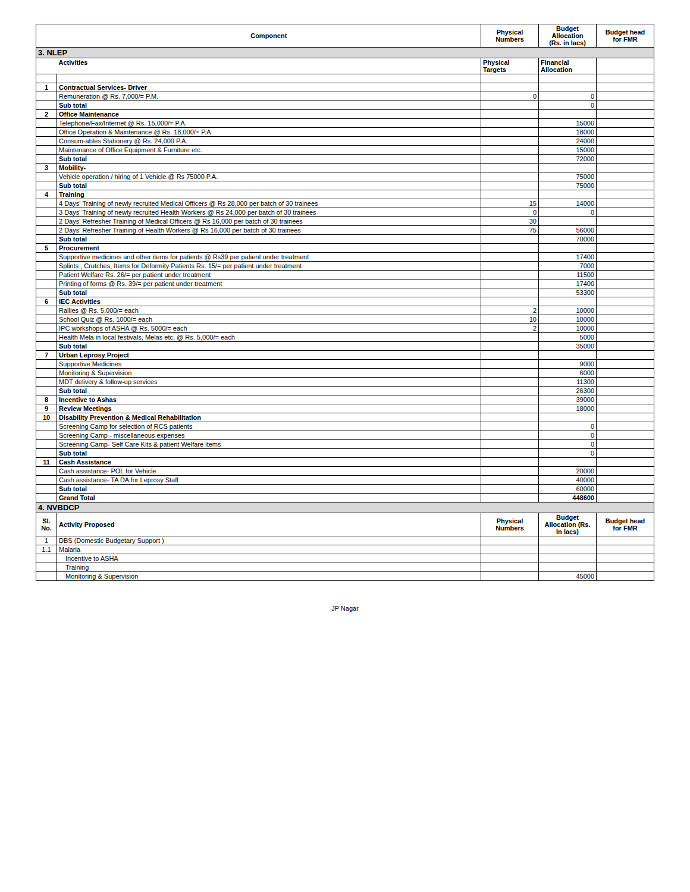| | Component | Physical Numbers | Budget Allocation (Rs. in lacs) | Budget head for FMR |
| 3. NLEP |
| | Activities | Physical Targets | Financial Allocation | |
| 1 | Contractual Services- Driver | | | |
| | Remuneration @ Rs. 7,000/= P.M. | 0 | 0 | |
| | Sub total | | 0 | |
| 2 | Office Maintenance | | | |
| | Telephone/Fax/Internet @ Rs. 15,000/= P.A. | | 15000 | |
| | Office Operation & Maintenance @ Rs. 18,000/= P.A. | | 18000 | |
| | Consum-ables Stationery @ Rs. 24,000 P.A. | | 24000 | |
| | Maintenance of Office Equipment & Furniture etc. | | 15000 | |
| | Sub total | | 72000 | |
| 3 | Mobility- | | | |
| | Vehicle operation / hiring of 1 Vehicle @ Rs 75000 P.A. | | 75000 | |
| | Sub total | | 75000 | |
| 4 | Training | | | |
| | 4 Days' Training of newly recruited Medical Officers @ Rs 28,000 per batch of 30 trainees | 15 | 14000 | |
| | 3 Days' Training of newly recruited Health Workers @ Rs 24,000 per batch of 30 trainees | 0 | 0 | |
| | 2 Days' Refresher Training of Medical Officers @ Rs 16,000 per batch of 30 trainees | 30 | | |
| | 2 Days' Refresher Training of Health Workers @ Rs 16,000 per batch of 30 trainees | 75 | 56000 | |
| | Sub total | | 70000 | |
| 5 | Procurement | | | |
| | Supportive medicines and other items for patients @ Rs39 per patient under treatment | | 17400 | |
| | Splints , Crutches, Items for Deformity Patients Rs. 15/= per patient under treatment | | 7000 | |
| | Patient Welfare Rs. 26/= per patient under treatment | | 11500 | |
| | Printing of forms @ Rs. 39/= per patient under treatment | | 17400 | |
| | Sub total | | 53300 | |
| 6 | IEC Activities | | | |
| | Rallies @ Rs. 5,000/= each | 2 | 10000 | |
| | School Quiz @ Rs. 1000/= each | 10 | 10000 | |
| | IPC workshops of ASHA @ Rs. 5000/= each | 2 | 10000 | |
| | Health Mela in local festivals, Melas etc. @ Rs. 5,000/= each | | 5000 | |
| | Sub total | | 35000 | |
| 7 | Urban Leprosy Project | | | |
| | Supportive Medicines | | 9000 | |
| | Monitoring & Supervision | | 6000 | |
| | MDT delivery & follow-up services | | 11300 | |
| | Sub total | | 26300 | |
| 8 | Incentive to Ashas | | 39000 | |
| 9 | Review Meetings | | 18000 | |
| 10 | Disability Prevention & Medical Rehabilitation | | | |
| | Screening Camp for selection of RCS patients | | 0 | |
| | Screening Camp - miscellaneous expenses | | 0 | |
| | Screening Camp- Self Care Kits & patient Welfare items | | 0 | |
| | Sub total | | 0 | |
| 11 | Cash Assistance | | | |
| | Cash assistance- POL for Vehicle | | 20000 | |
| | Cash assistance- TA DA for Leprosy Staff | | 40000 | |
| | Sub total | | 60000 | |
| | Grand Total | | 448600 | |
| 4. NVBDCP |
| Sl. No. | Activity Proposed | Physical Numbers | Budget Allocation (Rs. In lacs) | Budget head for FMR |
| 1 | DBS (Domestic Budgetary Support ) | | | |
| 1.1 | Malaria | | | |
| | Incentive to ASHA | | | |
| | Training | | | |
| | Monitoring & Supervision | | 45000 | |
JP Nagar